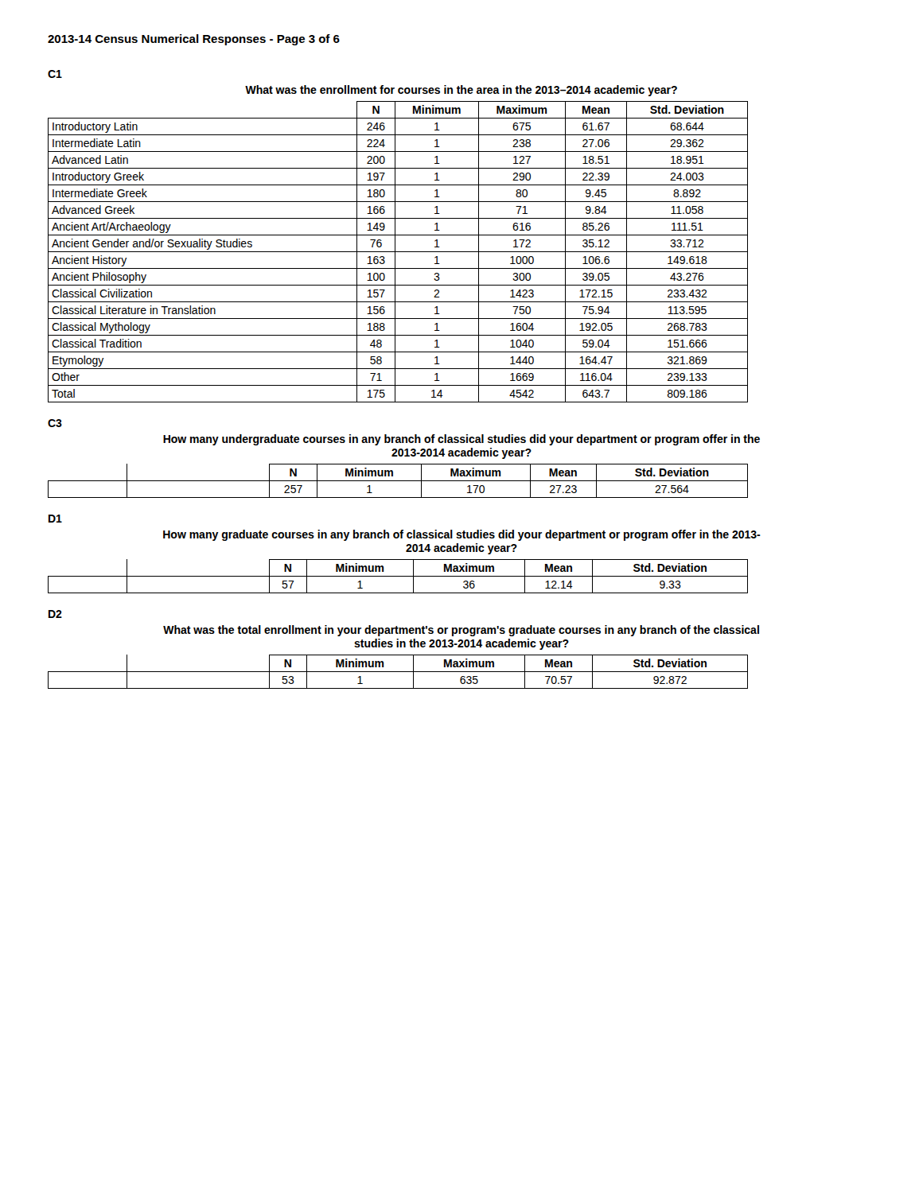2013-14 Census Numerical Responses - Page 3 of 6
C1
What was the enrollment for courses in the area in the 2013–2014 academic year?
| | N | Minimum | Maximum | Mean | Std. Deviation |
| --- | --- | --- | --- | --- | --- |
| Introductory Latin | 246 | 1 | 675 | 61.67 | 68.644 |
| Intermediate Latin | 224 | 1 | 238 | 27.06 | 29.362 |
| Advanced Latin | 200 | 1 | 127 | 18.51 | 18.951 |
| Introductory Greek | 197 | 1 | 290 | 22.39 | 24.003 |
| Intermediate Greek | 180 | 1 | 80 | 9.45 | 8.892 |
| Advanced Greek | 166 | 1 | 71 | 9.84 | 11.058 |
| Ancient Art/Archaeology | 149 | 1 | 616 | 85.26 | 111.51 |
| Ancient Gender and/or Sexuality Studies | 76 | 1 | 172 | 35.12 | 33.712 |
| Ancient History | 163 | 1 | 1000 | 106.6 | 149.618 |
| Ancient Philosophy | 100 | 3 | 300 | 39.05 | 43.276 |
| Classical Civilization | 157 | 2 | 1423 | 172.15 | 233.432 |
| Classical Literature in Translation | 156 | 1 | 750 | 75.94 | 113.595 |
| Classical Mythology | 188 | 1 | 1604 | 192.05 | 268.783 |
| Classical Tradition | 48 | 1 | 1040 | 59.04 | 151.666 |
| Etymology | 58 | 1 | 1440 | 164.47 | 321.869 |
| Other | 71 | 1 | 1669 | 116.04 | 239.133 |
| Total | 175 | 14 | 4542 | 643.7 | 809.186 |
C3
How many undergraduate courses in any branch of classical studies did your department or program offer in the 2013-2014 academic year?
| | | N | Minimum | Maximum | Mean | Std. Deviation |
| --- | --- | --- | --- | --- | --- | --- |
| | | 257 | 1 | 170 | 27.23 | 27.564 |
D1
How many graduate courses in any branch of classical studies did your department or program offer in the 2013-2014 academic year?
| | | N | Minimum | Maximum | Mean | Std. Deviation |
| --- | --- | --- | --- | --- | --- | --- |
| | | 57 | 1 | 36 | 12.14 | 9.33 |
D2
What was the total enrollment in your department's or program's graduate courses in any branch of the classical studies in the 2013-2014 academic year?
| | | N | Minimum | Maximum | Mean | Std. Deviation |
| --- | --- | --- | --- | --- | --- | --- |
| | | 53 | 1 | 635 | 70.57 | 92.872 |